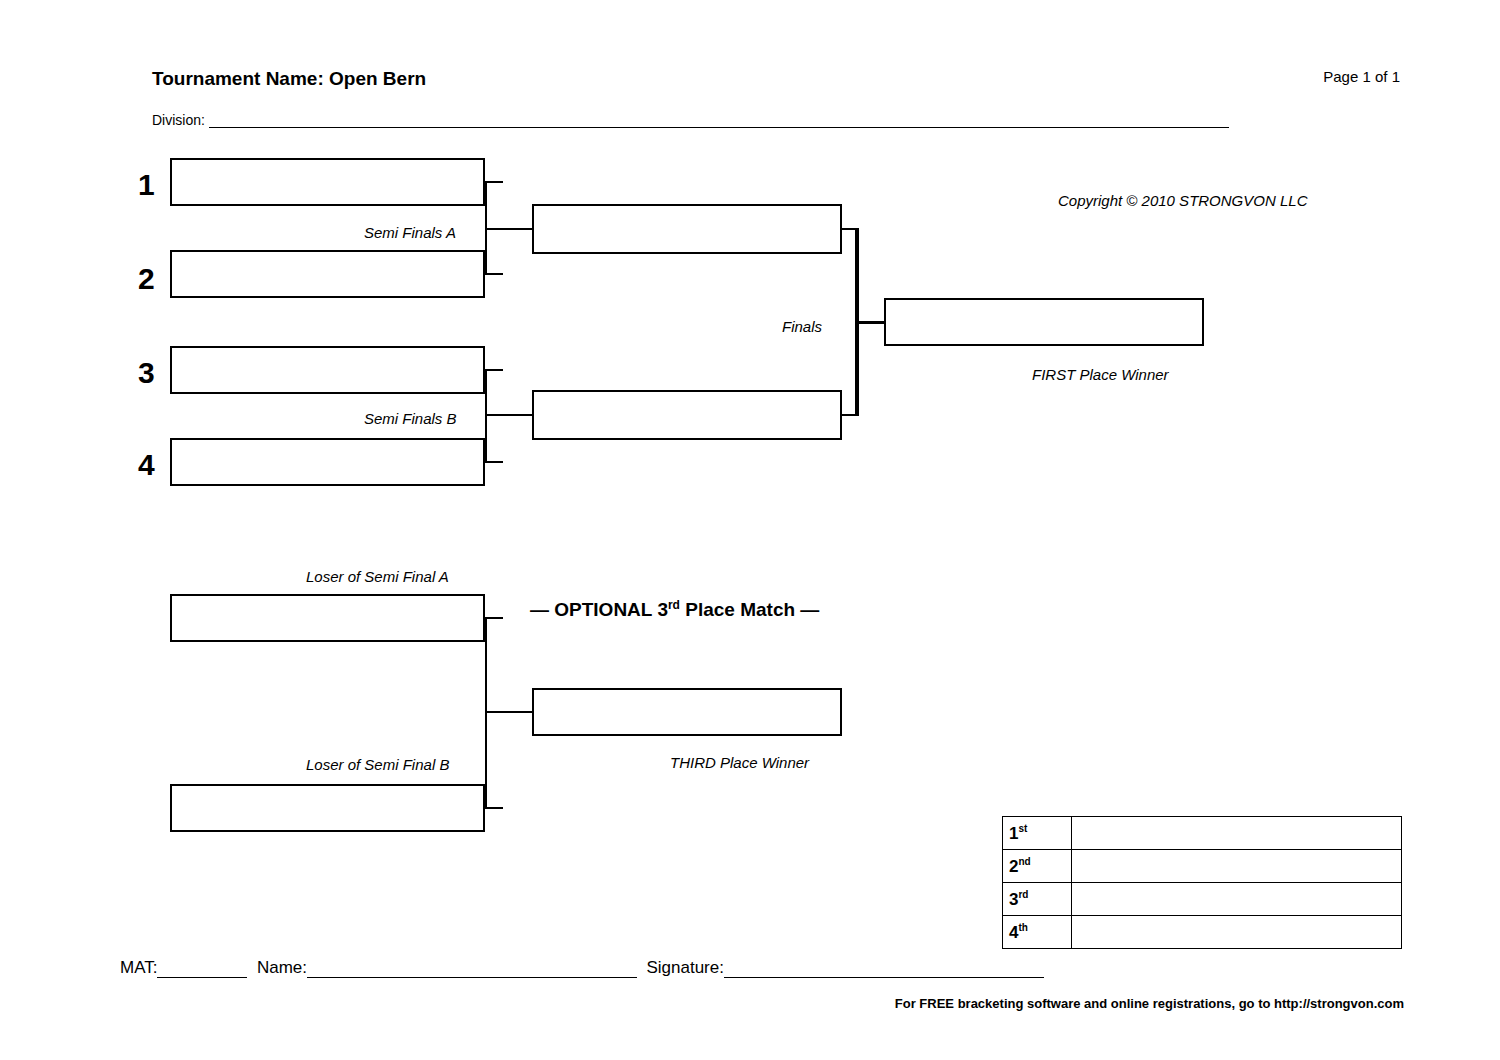Tournament Name: Open Bern
Page 1 of 1
Division:
Copyright © 2010 STRONGVON LLC
1
2
3
4
Semi Finals A
Semi Finals B
Finals
FIRST Place Winner
Loser of Semi Final A
Loser of Semi Final B
THIRD Place Winner
— OPTIONAL 3rd Place Match —
| 1 st | |
| 2 nd | |
| 3 rd | |
| 4 th | |
MAT: Name: Signature:
For FREE bracketing software and online registrations, go to http://strongvon.com